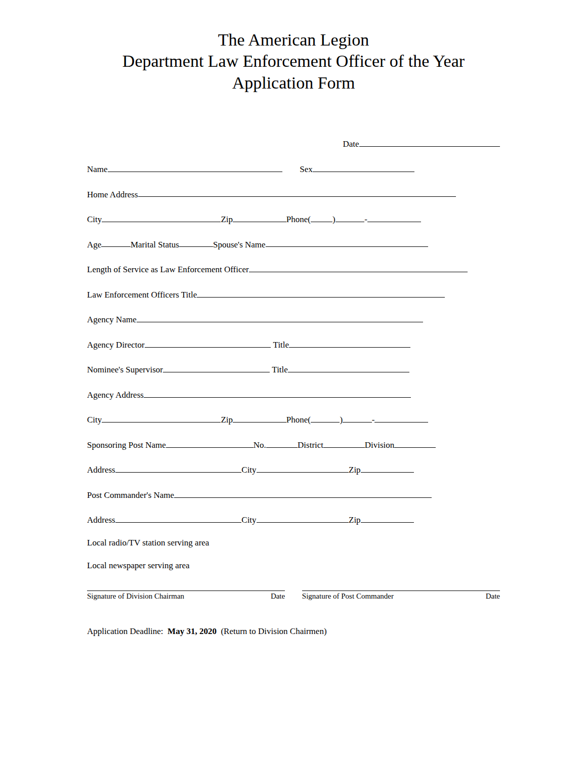The American Legion
Department Law Enforcement Officer of the Year
Application Form
Date
Name Sex
Home Address
City Zip Phone( ) -
Age Marital Status Spouse's Name
Length of Service as Law Enforcement Officer
Law Enforcement Officers Title
Agency Name
Agency Director Title
Nominee's Supervisor Title
Agency Address
City Zip Phone( ) -
Sponsoring Post Name No. District Division
Address City Zip
Post Commander's Name
Address City Zip
Local radio/TV station serving area
Local newspaper serving area
Signature of Division Chairman Date
Signature of Post Commander Date
Application Deadline: May 31, 2020 (Return to Division Chairmen)